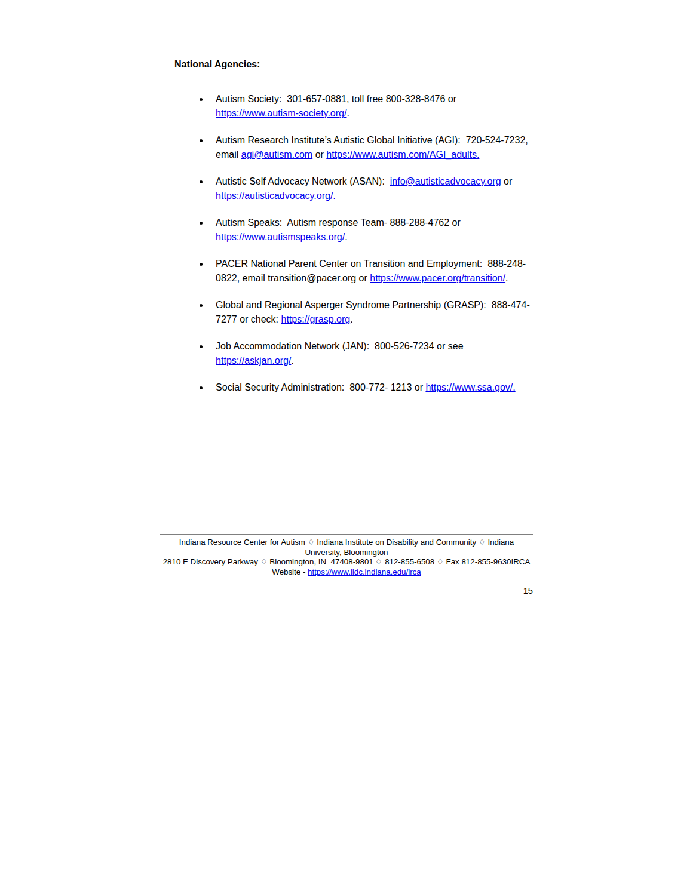National Agencies:
Autism Society: 301-657-0881, toll free 800-328-8476 or https://www.autism-society.org/.
Autism Research Institute’s Autistic Global Initiative (AGI): 720-524-7232, email agi@autism.com or https://www.autism.com/AGI_adults.
Autistic Self Advocacy Network (ASAN): info@autisticadvocacy.org or https://autisticadvocacy.org/.
Autism Speaks: Autism response Team- 888-288-4762 or https://www.autismspeaks.org/.
PACER National Parent Center on Transition and Employment: 888-248-0822, email transition@pacer.org or https://www.pacer.org/transition/.
Global and Regional Asperger Syndrome Partnership (GRASP): 888-474-7277 or check: https://grasp.org.
Job Accommodation Network (JAN): 800-526-7234 or see https://askjan.org/.
Social Security Administration: 800-772- 1213 or https://www.ssa.gov/.
Indiana Resource Center for Autism ♢ Indiana Institute on Disability and Community ♢ Indiana University, Bloomington
2810 E Discovery Parkway ♢ Bloomington, IN 47408-9801 ♢ 812-855-6508 ♢ Fax 812-855-9630IRCA Website - https://www.iidc.indiana.edu/irca
15